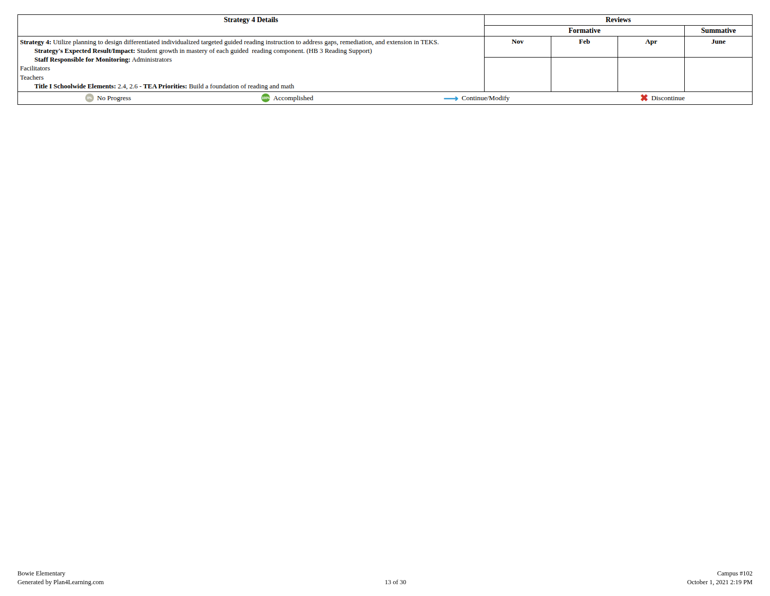| Strategy 4 Details | Reviews |
| Formative | Summative |
| Strategy 4: Utilize planning to design differentiated individualized targeted guided reading instruction to address gaps, remediation, and extension in TEKS. Strategy's Expected Result/Impact: Student growth in mastery of each guided reading component. (HB 3 Reading Support) Staff Responsible for Monitoring: Administrators Facilitators Teachers Title I Schoolwide Elements: 2.4, 2.6 - TEA Priorities: Build a foundation of reading and math | Nov | Feb | Apr | June |
| 0% No Progress 100% Accomplished ⟶ Continue/Modify ✖ Discontinue |
Bowie Elementary
Generated by Plan4Learning.com
13 of 30
Campus #102
October 1, 2021 2:19 PM